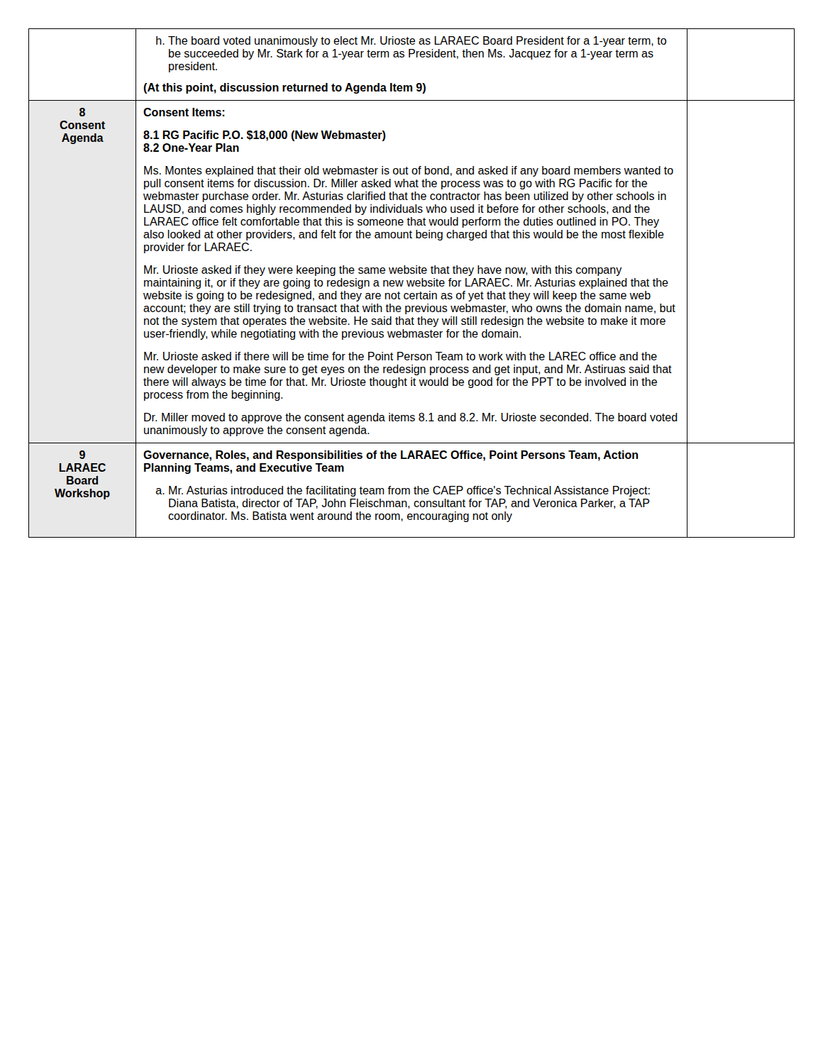| | The board voted unanimously to elect Mr. Urioste as LARAEC Board President for a 1-year term, to be succeeded by Mr. Stark for a 1-year term as President, then Ms. Jacquez for a 1-year term as president. (At this point, discussion returned to Agenda Item 9) | |
| 8 Consent Agenda | Consent Items: 8.1 RG Pacific P.O. $18,000 (New Webmaster) 8.2 One-Year Plan Ms. Montes explained that their old webmaster is out of bond, and asked if any board members wanted to pull consent items for discussion. Dr. Miller asked what the process was to go with RG Pacific for the webmaster purchase order. Mr. Asturias clarified that the contractor has been utilized by other schools in LAUSD, and comes highly recommended by individuals who used it before for other schools, and the LARAEC office felt comfortable that this is someone that would perform the duties outlined in PO. They also looked at other providers, and felt for the amount being charged that this would be the most flexible provider for LARAEC. Mr. Urioste asked if they were keeping the same website that they have now, with this company maintaining it, or if they are going to redesign a new website for LARAEC. Mr. Asturias explained that the website is going to be redesigned, and they are not certain as of yet that they will keep the same web account; they are still trying to transact that with the previous webmaster, who owns the domain name, but not the system that operates the website. He said that they will still redesign the website to make it more user-friendly, while negotiating with the previous webmaster for the domain. Mr. Urioste asked if there will be time for the Point Person Team to work with the LAREC office and the new developer to make sure to get eyes on the redesign process and get input, and Mr. Astiruas said that there will always be time for that. Mr. Urioste thought it would be good for the PPT to be involved in the process from the beginning. Dr. Miller moved to approve the consent agenda items 8.1 and 8.2. Mr. Urioste seconded. The board voted unanimously to approve the consent agenda. | |
| 9 LARAEC Board Workshop | Governance, Roles, and Responsibilities of the LARAEC Office, Point Persons Team, Action Planning Teams, and Executive Team Mr. Asturias introduced the facilitating team from the CAEP office's Technical Assistance Project: Diana Batista, director of TAP, John Fleischman, consultant for TAP, and Veronica Parker, a TAP coordinator. Ms. Batista went around the room, encouraging not only | |